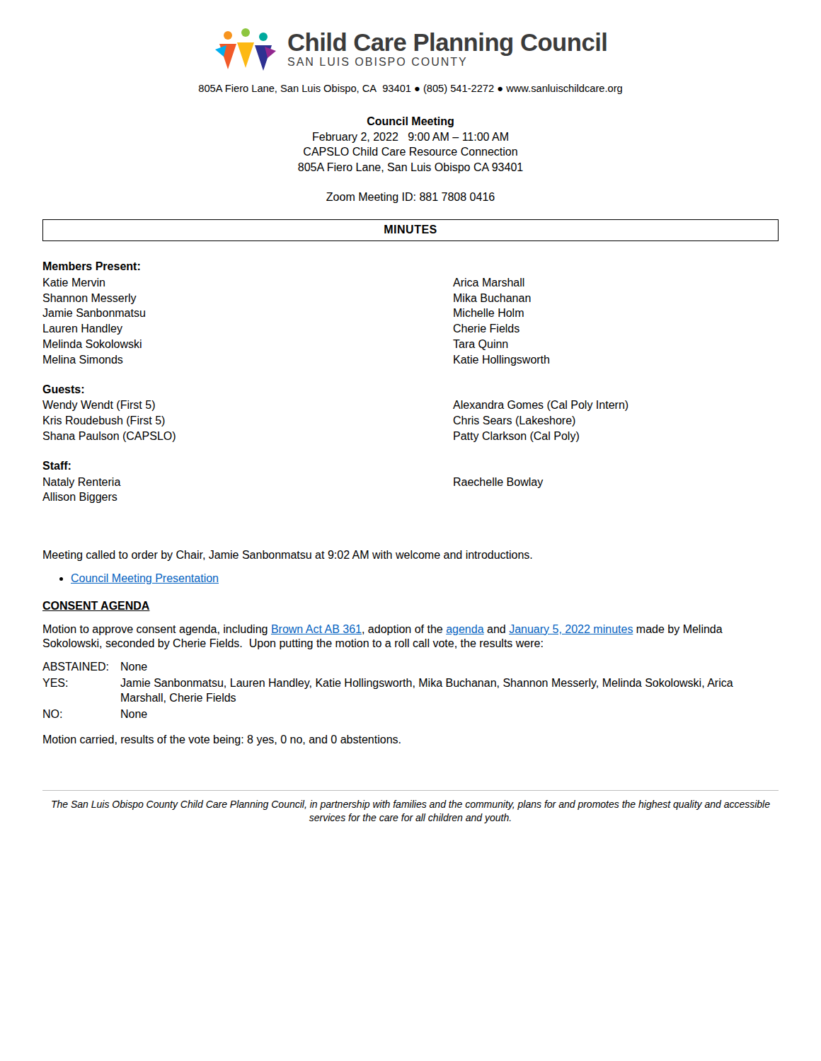Child Care Planning Council
SAN LUIS OBISPO COUNTY
805A Fiero Lane, San Luis Obispo, CA 93401 ● (805) 541-2272 ● www.sanluischildcare.org
Council Meeting
February 2, 2022 9:00 AM – 11:00 AM
CAPSLO Child Care Resource Connection
805A Fiero Lane, San Luis Obispo CA 93401
Zoom Meeting ID: 881 7808 0416
MINUTES
Members Present:
| Katie Mervin | Arica Marshall |
| Shannon Messerly | Mika Buchanan |
| Jamie Sanbonmatsu | Michelle Holm |
| Lauren Handley | Cherie Fields |
| Melinda Sokolowski | Tara Quinn |
| Melina Simonds | Katie Hollingsworth |
Guests:
| Wendy Wendt (First 5) | Alexandra Gomes (Cal Poly Intern) |
| Kris Roudebush (First 5) | Chris Sears (Lakeshore) |
| Shana Paulson (CAPSLO) | Patty Clarkson (Cal Poly) |
Staff:
| Nataly Renteria | Raechelle Bowlay |
| Allison Biggers | |
Meeting called to order by Chair, Jamie Sanbonmatsu at 9:02 AM with welcome and introductions.
Council Meeting Presentation
CONSENT AGENDA
Motion to approve consent agenda, including Brown Act AB 361, adoption of the agenda and January 5, 2022 minutes made by Melinda Sokolowski, seconded by Cherie Fields. Upon putting the motion to a roll call vote, the results were:
| ABSTAINED: | None |
| YES: | Jamie Sanbonmatsu, Lauren Handley, Katie Hollingsworth, Mika Buchanan, Shannon Messerly, Melinda Sokolowski, Arica Marshall, Cherie Fields |
| NO: | None |
Motion carried, results of the vote being: 8 yes, 0 no, and 0 abstentions.
The San Luis Obispo County Child Care Planning Council, in partnership with families and the community, plans for and promotes the highest quality and accessible services for the care for all children and youth.